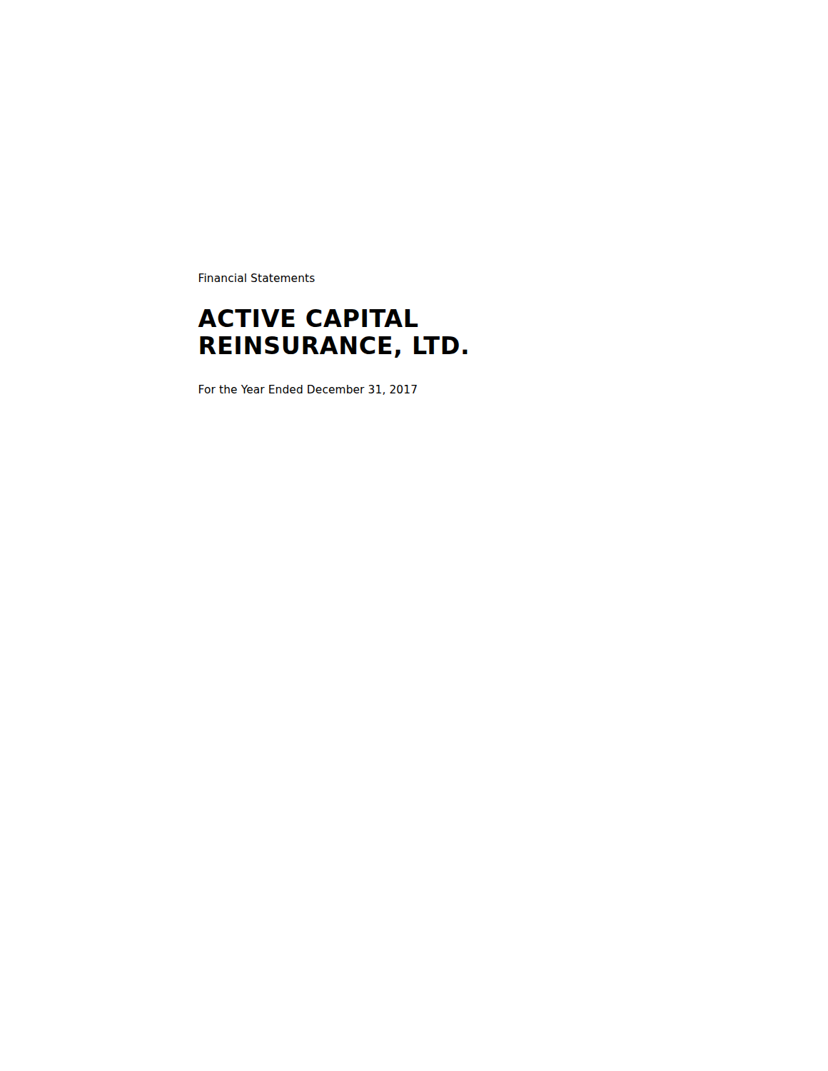Financial Statements
ACTIVE CAPITAL
REINSURANCE, LTD.
For the Year Ended December 31, 2017